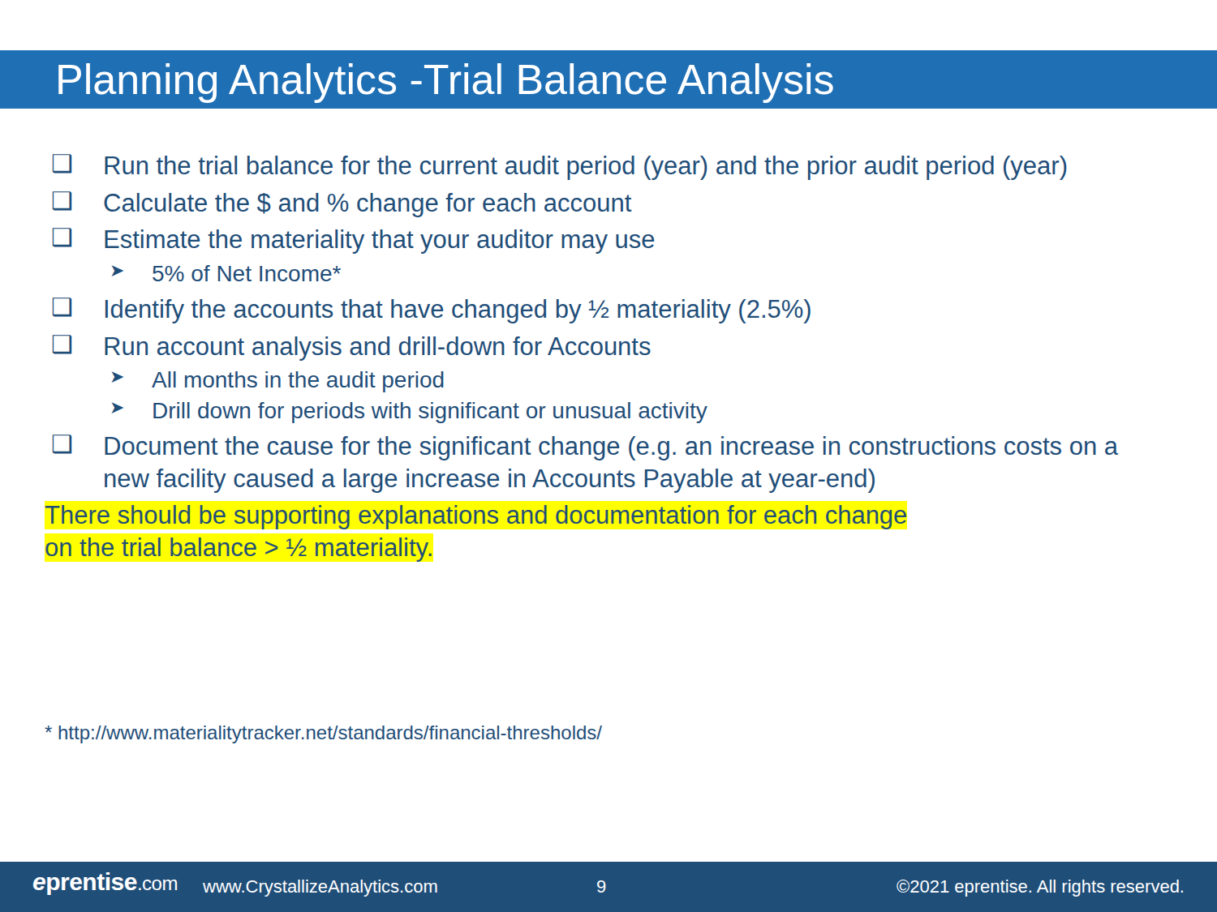Planning Analytics -Trial Balance Analysis
Run the trial balance for the current audit period (year) and the prior audit period (year)
Calculate the $ and % change for each account
Estimate the materiality that your auditor may use
5% of Net Income*
Identify the accounts that have changed by ½ materiality (2.5%)
Run account analysis and drill-down for Accounts
All months in the audit period
Drill down for periods with significant or unusual activity
Document the cause for the significant change (e.g. an increase in constructions costs on a new facility caused a large increase in Accounts Payable at year-end)
There should be supporting explanations and documentation for each change
on the trial balance > ½ materiality.
* http://www.materialitytracker.net/standards/financial-thresholds/
eprentise.com
www.CrystallizeAnalytics.com
9
©2021 eprentise. All rights reserved.